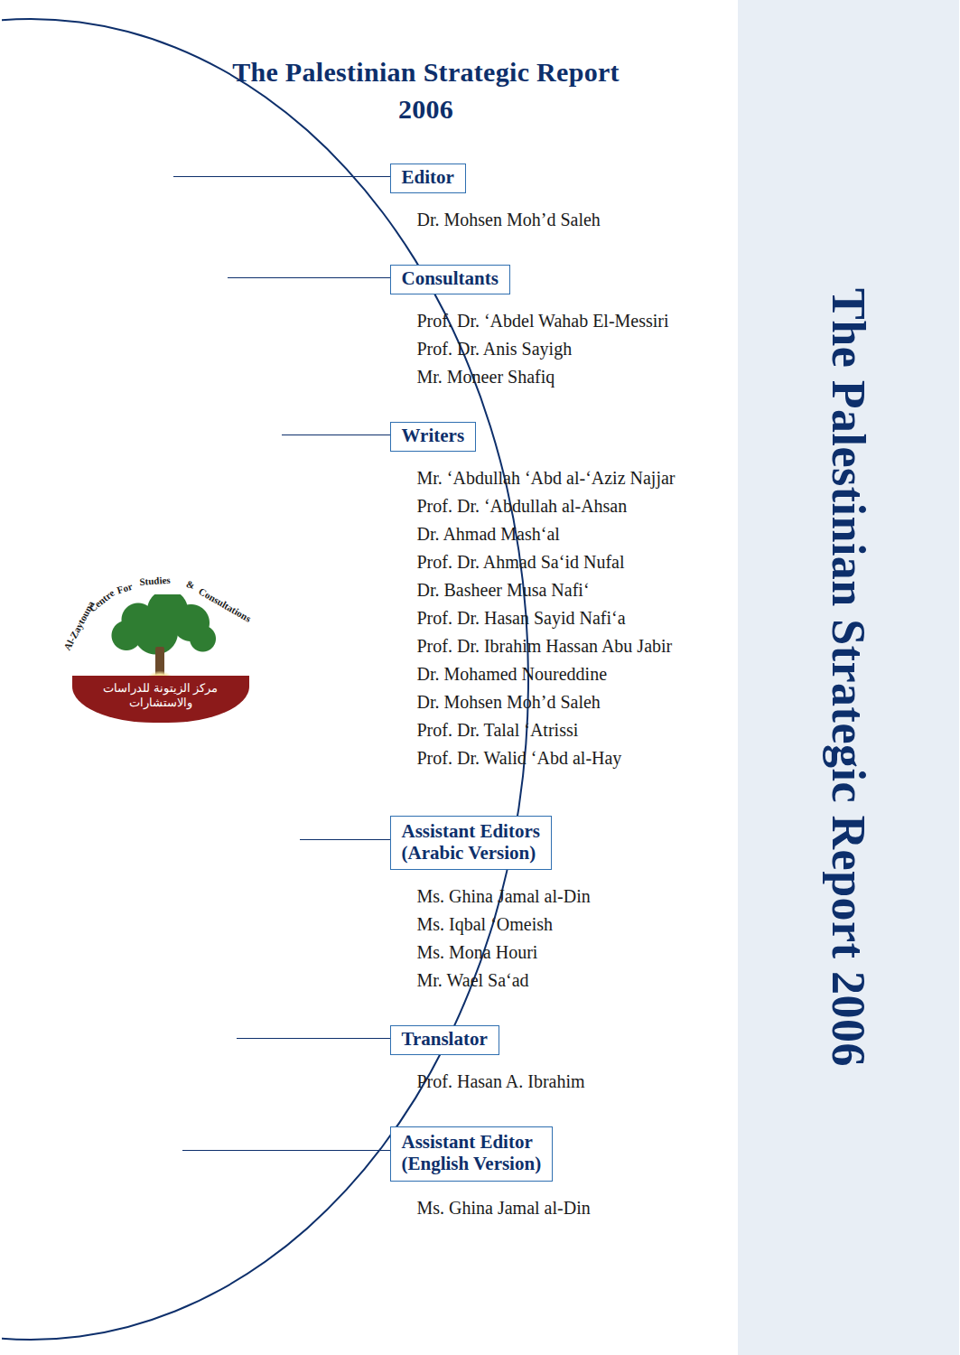The Palestinian Strategic Report 2006
The Palestinian Strategic Report
2006
Editor
Dr. Mohsen Moh’d Saleh
Consultants
Prof. Dr. ‘Abdel Wahab El-Messiri
Prof. Dr. Anis Sayigh
Mr. Moneer Shafiq
Writers
Mr. ‘Abdullah ‘Abd al-‘Aziz Najjar
Prof. Dr. ‘Abdullah al-Ahsan
Dr. Ahmad Mash‘al
Prof. Dr. Ahmad Sa‘id Nufal
Dr. Basheer Musa Nafi‘
Prof. Dr. Hasan Sayid Nafi‘a
Prof. Dr. Ibrahim Hassan Abu Jabir
Dr. Mohamed Noureddine
Dr. Mohsen Moh’d Saleh
Prof. Dr. Talal ‘Atrissi
Prof. Dr. Walid ‘Abd al-Hay
Assistant Editors
(Arabic Version)
Ms. Ghina Jamal al-Din
Ms. Iqbal ‘Omeish
Ms. Mona Houri
Mr. Wael Sa‘ad
Translator
Prof. Hasan A. Ibrahim
Assistant Editor
(English Version)
Ms. Ghina Jamal al-Din
Al-Zaytouna Centre For Studies & Consultations
مركز الزيتونة للدراسات والاستشارات